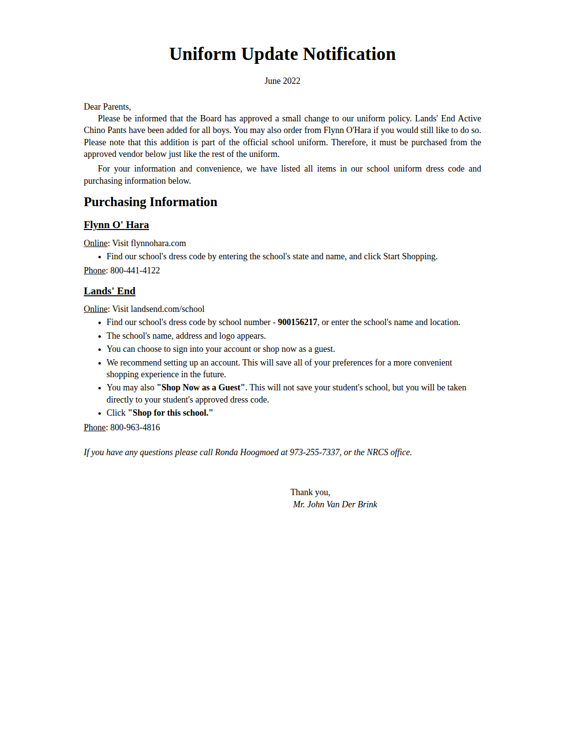Uniform Update Notification
June 2022
Dear Parents,
Please be informed that the Board has approved a small change to our uniform policy. Lands' End Active Chino Pants have been added for all boys. You may also order from Flynn O'Hara if you would still like to do so. Please note that this addition is part of the official school uniform. Therefore, it must be purchased from the approved vendor below just like the rest of the uniform.
For your information and convenience, we have listed all items in our school uniform dress code and purchasing information below.
Purchasing Information
Flynn O' Hara
Online: Visit flynnohara.com
Find our school's dress code by entering the school's state and name, and click Start Shopping.
Phone: 800-441-4122
Lands' End
Online: Visit landsend.com/school
Find our school's dress code by school number - 900156217, or enter the school's name and location.
The school's name, address and logo appears.
You can choose to sign into your account or shop now as a guest.
We recommend setting up an account. This will save all of your preferences for a more convenient shopping experience in the future.
You may also "Shop Now as a Guest". This will not save your student's school, but you will be taken directly to your student's approved dress code.
Click "Shop for this school."
Phone: 800-963-4816
If you have any questions please call Ronda Hoogmoed at 973-255-7337, or the NRCS office.
Thank you,
Mr. John Van Der Brink